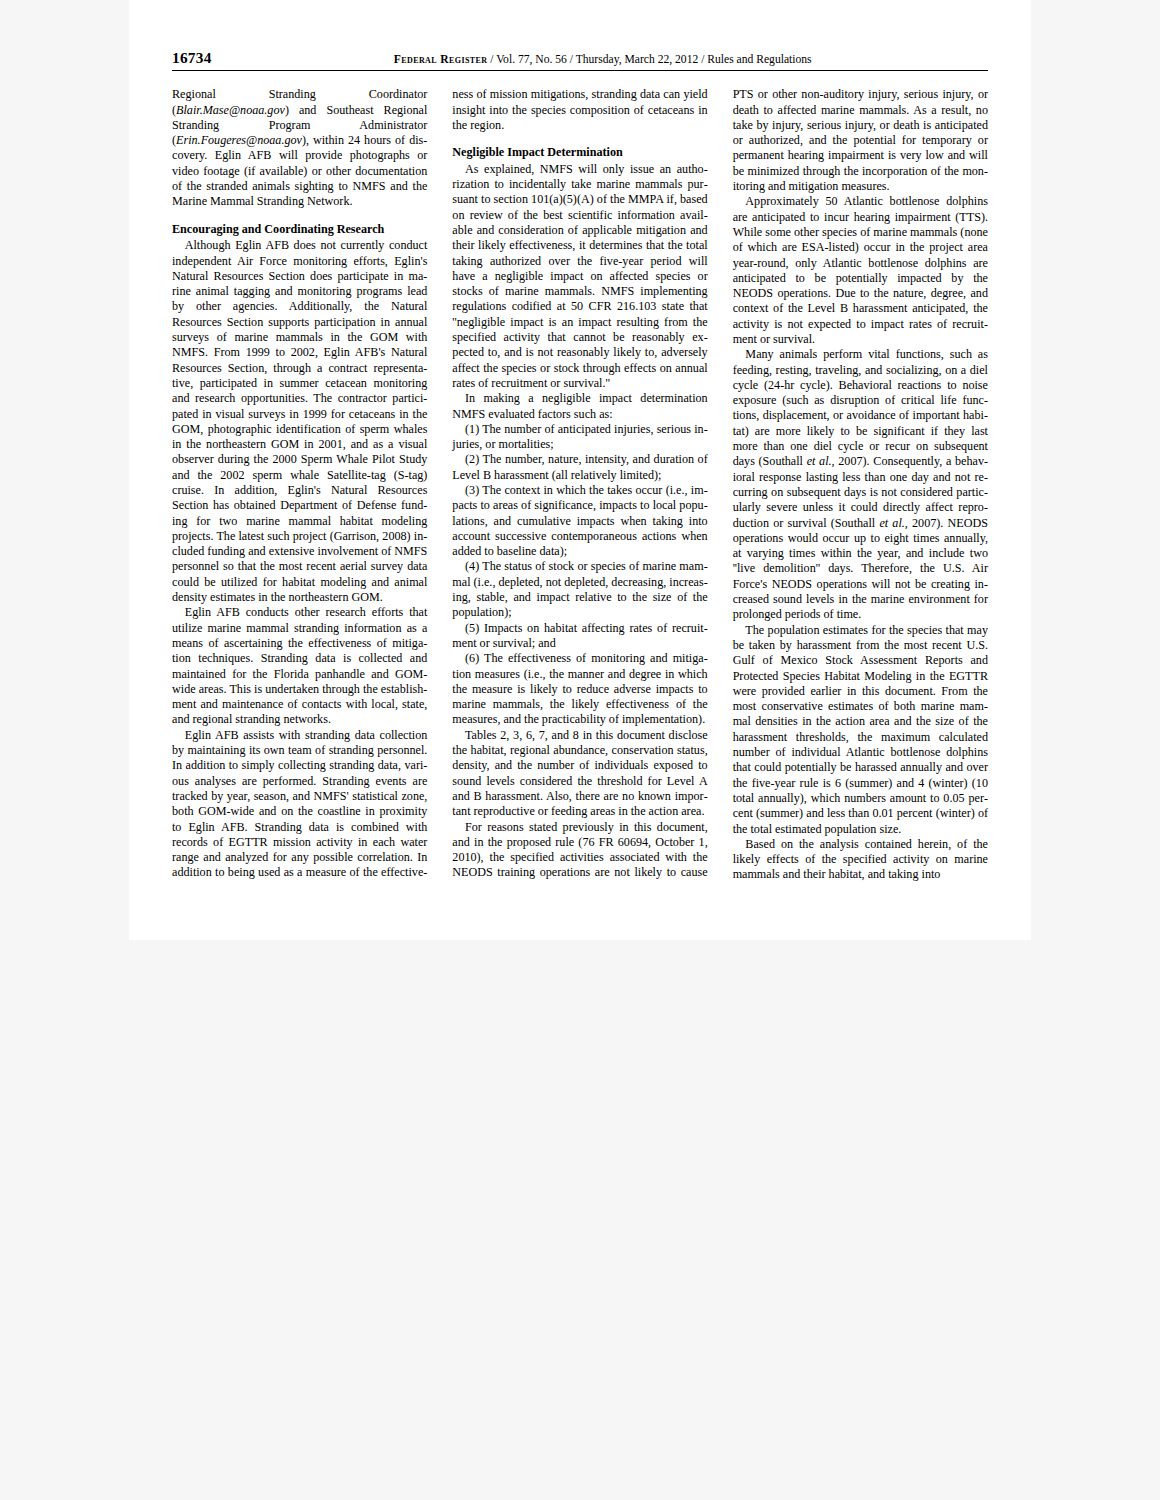16734 Federal Register / Vol. 77, No. 56 / Thursday, March 22, 2012 / Rules and Regulations
Regional Stranding Coordinator (Blair.Mase@noaa.gov) and Southeast Regional Stranding Program Administrator (Erin.Fougeres@noaa.gov), within 24 hours of discovery. Eglin AFB will provide photographs or video footage (if available) or other documentation of the stranded animals sighting to NMFS and the Marine Mammal Stranding Network.
Encouraging and Coordinating Research
Although Eglin AFB does not currently conduct independent Air Force monitoring efforts, Eglin's Natural Resources Section does participate in marine animal tagging and monitoring programs lead by other agencies. Additionally, the Natural Resources Section supports participation in annual surveys of marine mammals in the GOM with NMFS. From 1999 to 2002, Eglin AFB's Natural Resources Section, through a contract representative, participated in summer cetacean monitoring and research opportunities. The contractor participated in visual surveys in 1999 for cetaceans in the GOM, photographic identification of sperm whales in the northeastern GOM in 2001, and as a visual observer during the 2000 Sperm Whale Pilot Study and the 2002 sperm whale Satellite-tag (S-tag) cruise. In addition, Eglin's Natural Resources Section has obtained Department of Defense funding for two marine mammal habitat modeling projects. The latest such project (Garrison, 2008) included funding and extensive involvement of NMFS personnel so that the most recent aerial survey data could be utilized for habitat modeling and animal density estimates in the northeastern GOM.
Eglin AFB conducts other research efforts that utilize marine mammal stranding information as a means of ascertaining the effectiveness of mitigation techniques. Stranding data is collected and maintained for the Florida panhandle and GOM-wide areas. This is undertaken through the establishment and maintenance of contacts with local, state, and regional stranding networks.
Eglin AFB assists with stranding data collection by maintaining its own team of stranding personnel. In addition to simply collecting stranding data, various analyses are performed. Stranding events are tracked by year, season, and NMFS' statistical zone, both GOM-wide and on the coastline in proximity to Eglin AFB. Stranding data is combined with records of EGTTR mission activity in each water range and analyzed for any possible correlation. In addition to being used as a measure of the effectiveness of mission mitigations, stranding data can yield insight into the species composition of cetaceans in the region.
Negligible Impact Determination
As explained, NMFS will only issue an authorization to incidentally take marine mammals pursuant to section 101(a)(5)(A) of the MMPA if, based on review of the best scientific information available and consideration of applicable mitigation and their likely effectiveness, it determines that the total taking authorized over the five-year period will have a negligible impact on affected species or stocks of marine mammals. NMFS implementing regulations codified at 50 CFR 216.103 state that ''negligible impact is an impact resulting from the specified activity that cannot be reasonably expected to, and is not reasonably likely to, adversely affect the species or stock through effects on annual rates of recruitment or survival.''
In making a negligible impact determination NMFS evaluated factors such as:
(1) The number of anticipated injuries, serious injuries, or mortalities;
(2) The number, nature, intensity, and duration of Level B harassment (all relatively limited);
(3) The context in which the takes occur (i.e., impacts to areas of significance, impacts to local populations, and cumulative impacts when taking into account successive contemporaneous actions when added to baseline data);
(4) The status of stock or species of marine mammal (i.e., depleted, not depleted, decreasing, increasing, stable, and impact relative to the size of the population);
(5) Impacts on habitat affecting rates of recruitment or survival; and
(6) The effectiveness of monitoring and mitigation measures (i.e., the manner and degree in which the measure is likely to reduce adverse impacts to marine mammals, the likely effectiveness of the measures, and the practicability of implementation).
Tables 2, 3, 6, 7, and 8 in this document disclose the habitat, regional abundance, conservation status, density, and the number of individuals exposed to sound levels considered the threshold for Level A and B harassment. Also, there are no known important reproductive or feeding areas in the action area.
For reasons stated previously in this document, and in the proposed rule (76 FR 60694, October 1, 2010), the specified activities associated with the NEODS training operations are not likely to cause PTS or other non-auditory injury, serious injury, or death to affected marine mammals. As a result, no take by injury, serious injury, or death is anticipated or authorized, and the potential for temporary or permanent hearing impairment is very low and will be minimized through the incorporation of the monitoring and mitigation measures.
Approximately 50 Atlantic bottlenose dolphins are anticipated to incur hearing impairment (TTS). While some other species of marine mammals (none of which are ESA-listed) occur in the project area year-round, only Atlantic bottlenose dolphins are anticipated to be potentially impacted by the NEODS operations. Due to the nature, degree, and context of the Level B harassment anticipated, the activity is not expected to impact rates of recruitment or survival.
Many animals perform vital functions, such as feeding, resting, traveling, and socializing, on a diel cycle (24-hr cycle). Behavioral reactions to noise exposure (such as disruption of critical life functions, displacement, or avoidance of important habitat) are more likely to be significant if they last more than one diel cycle or recur on subsequent days (Southall et al., 2007). Consequently, a behavioral response lasting less than one day and not recurring on subsequent days is not considered particularly severe unless it could directly affect reproduction or survival (Southall et al., 2007). NEODS operations would occur up to eight times annually, at varying times within the year, and include two ''live demolition'' days. Therefore, the U.S. Air Force's NEODS operations will not be creating increased sound levels in the marine environment for prolonged periods of time.
The population estimates for the species that may be taken by harassment from the most recent U.S. Gulf of Mexico Stock Assessment Reports and Protected Species Habitat Modeling in the EGTTR were provided earlier in this document. From the most conservative estimates of both marine mammal densities in the action area and the size of the harassment thresholds, the maximum calculated number of individual Atlantic bottlenose dolphins that could potentially be harassed annually and over the five-year rule is 6 (summer) and 4 (winter) (10 total annually), which numbers amount to 0.05 percent (summer) and less than 0.01 percent (winter) of the total estimated population size.
Based on the analysis contained herein, of the likely effects of the specified activity on marine mammals and their habitat, and taking into